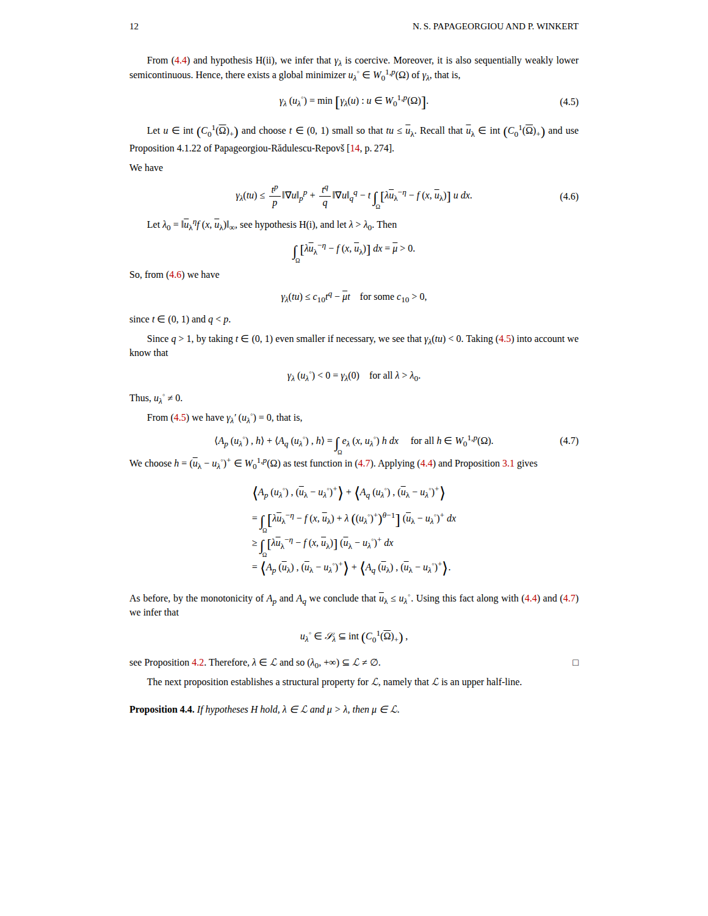12 N. S. PAPAGEORGIOU AND P. WINKERT
From (4.4) and hypothesis H(ii), we infer that γλ is coercive. Moreover, it is also sequentially weakly lower semicontinuous. Hence, there exists a global minimizer uλ◦ ∈ W01,p(Ω) of γλ, that is,
γλ (uλ◦) = min [γλ(u) : u ∈ W01,p(Ω)]. (4.5)
Let u ∈ int (C01(Ω)+) and choose t ∈ (0, 1) small so that tu ≤ uλ. Recall that uλ ∈ int (C01(Ω)+) and use Proposition 4.1.22 of Papageorgiou-Rădulescu-Repovš [14, p. 274].
We have
γλ(tu) ≤ tp p‖∇u‖pp + tq q‖∇u‖qq − t ∫Ω [λuλ−η − f (x, uλ)] u dx. (4.6)
Let λ0 = ‖uληf (x, uλ)‖∞, see hypothesis H(i), and let λ > λ0. Then
∫Ω [λuλ−η − f (x, uλ)] dx = μ > 0.
So, from (4.6) we have
γλ(tu) ≤ c10tq − μt for some c10 > 0,
since t ∈ (0, 1) and q < p.
Since q > 1, by taking t ∈ (0, 1) even smaller if necessary, we see that γλ(tu) < 0. Taking (4.5) into account we know that
γλ (uλ◦) < 0 = γλ(0) for all λ > λ0.
Thus, uλ◦ ≠ 0.
From (4.5) we have γλ′ (uλ◦) = 0, that is,
⟨Ap (uλ◦) , h⟩ + ⟨Aq (uλ◦) , h⟩ = ∫Ω eλ (x, uλ◦) h dx for all h ∈ W01,p(Ω). (4.7)
We choose h = (uλ − uλ◦)+ ∈ W01,p(Ω) as test function in (4.7). Applying (4.4) and Proposition 3.1 gives
⟨Ap (uλ◦) , (uλ − uλ◦)+⟩ + ⟨Aq (uλ◦) , (uλ − uλ◦)+⟩
= ∫Ω [λuλ−η − f (x, uλ) + λ ((uλ◦)+)θ−1] (uλ − uλ◦)+ dx
≥ ∫Ω [λuλ−η − f (x, uλ)] (uλ − uλ◦)+ dx
= ⟨Ap (uλ) , (uλ − uλ◦)+⟩ + ⟨Aq (uλ) , (uλ − uλ◦)+⟩.
As before, by the monotonicity of Ap and Aq we conclude that uλ ≤ uλ◦. Using this fact along with (4.4) and (4.7) we infer that
uλ◦ ∈ 𝒮λ ⊆ int (C01(Ω)+) ,
see Proposition 4.2. Therefore, λ ∈ ℒ and so (λ0, +∞) ⊆ ℒ ≠ ∅. □
The next proposition establishes a structural property for ℒ, namely that ℒ is an upper half-line.
Proposition 4.4. If hypotheses H hold, λ ∈ ℒ and μ > λ, then μ ∈ ℒ.